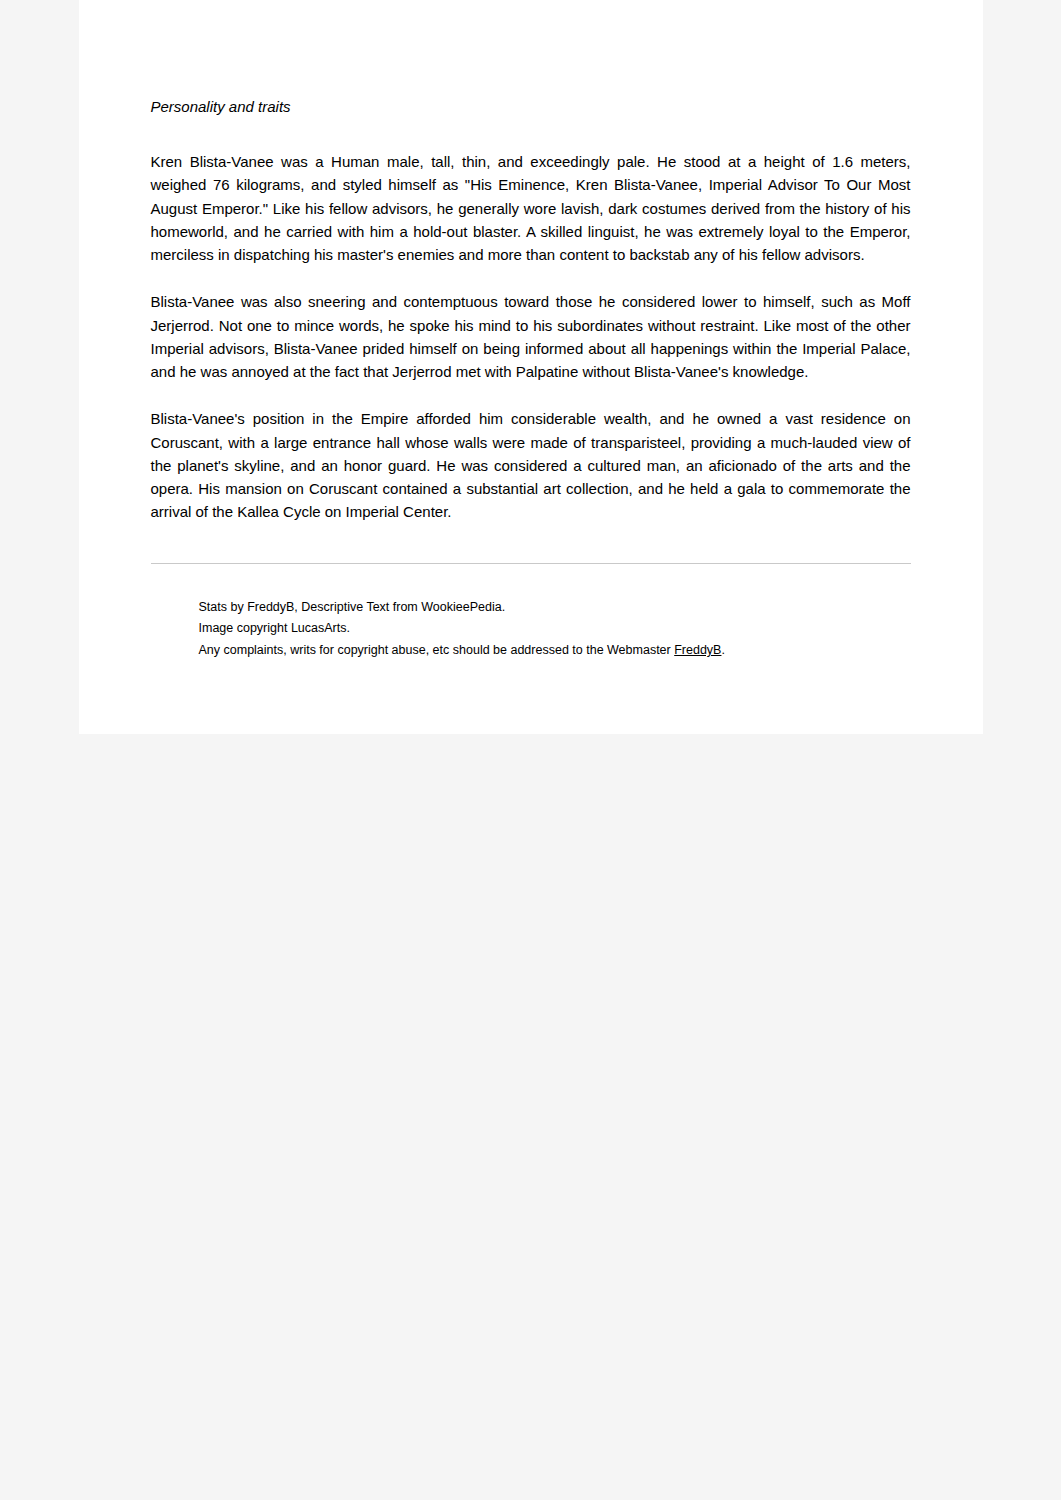Personality and traits
Kren Blista-Vanee was a Human male, tall, thin, and exceedingly pale. He stood at a height of 1.6 meters, weighed 76 kilograms, and styled himself as "His Eminence, Kren Blista-Vanee, Imperial Advisor To Our Most August Emperor." Like his fellow advisors, he generally wore lavish, dark costumes derived from the history of his homeworld, and he carried with him a hold-out blaster. A skilled linguist, he was extremely loyal to the Emperor, merciless in dispatching his master's enemies and more than content to backstab any of his fellow advisors.
Blista-Vanee was also sneering and contemptuous toward those he considered lower to himself, such as Moff Jerjerrod. Not one to mince words, he spoke his mind to his subordinates without restraint. Like most of the other Imperial advisors, Blista-Vanee prided himself on being informed about all happenings within the Imperial Palace, and he was annoyed at the fact that Jerjerrod met with Palpatine without Blista-Vanee's knowledge.
Blista-Vanee's position in the Empire afforded him considerable wealth, and he owned a vast residence on Coruscant, with a large entrance hall whose walls were made of transparisteel, providing a much-lauded view of the planet's skyline, and an honor guard. He was considered a cultured man, an aficionado of the arts and the opera. His mansion on Coruscant contained a substantial art collection, and he held a gala to commemorate the arrival of the Kallea Cycle on Imperial Center.
Stats by FreddyB, Descriptive Text from WookieePedia.
Image copyright LucasArts.
Any complaints, writs for copyright abuse, etc should be addressed to the Webmaster FreddyB.